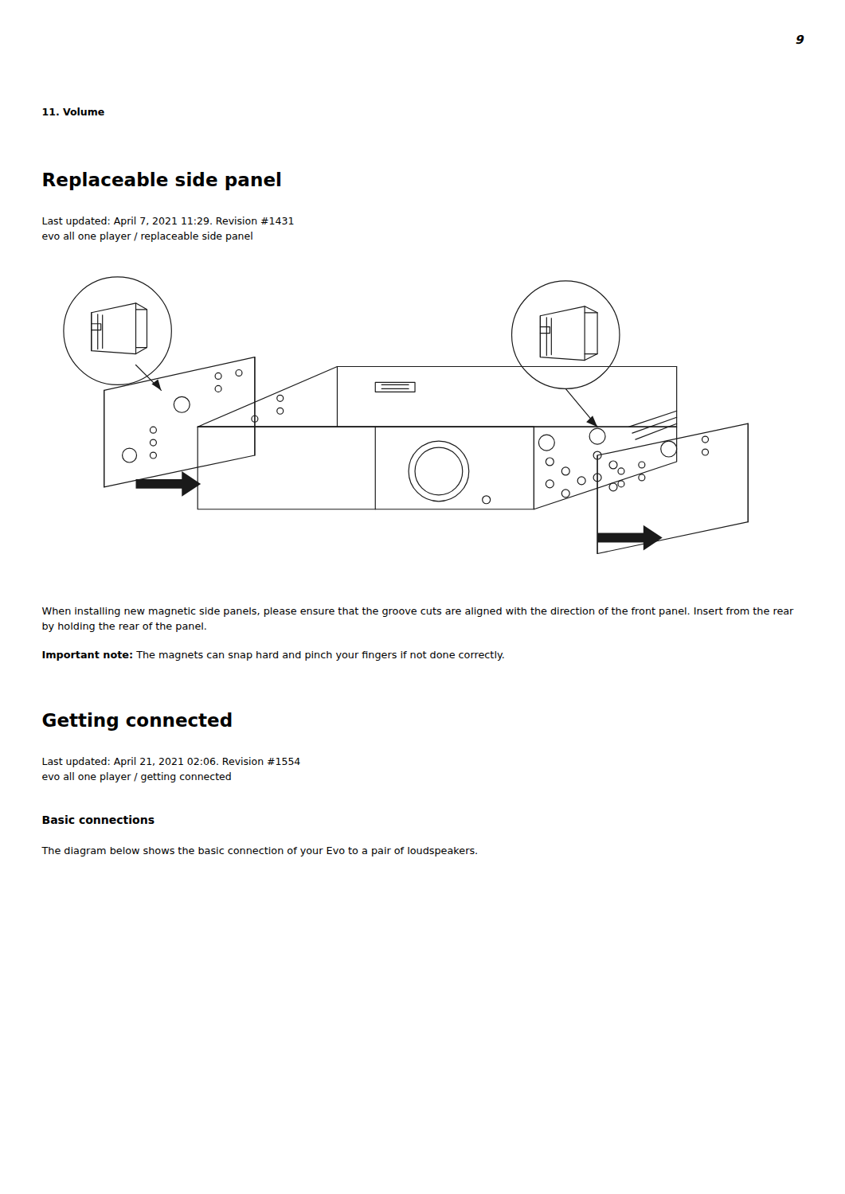9
11. Volume
Replaceable side panel
Last updated: April 7, 2021 11:29. Revision #1431
evo all one player / replaceable side panel
When installing new magnetic side panels, please ensure that the groove cuts are aligned with the direction of the front panel. Insert from the rear by holding the rear of the panel.
Important note: The magnets can snap hard and pinch your fingers if not done correctly.
Getting connected
Last updated: April 21, 2021 02:06. Revision #1554
evo all one player / getting connected
Basic connections
The diagram below shows the basic connection of your Evo to a pair of loudspeakers.